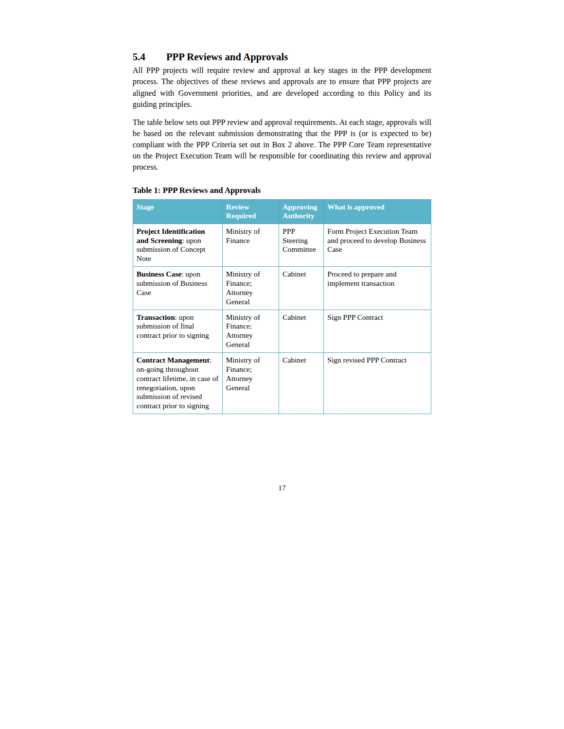5.4 PPP Reviews and Approvals
All PPP projects will require review and approval at key stages in the PPP development process. The objectives of these reviews and approvals are to ensure that PPP projects are aligned with Government priorities, and are developed according to this Policy and its guiding principles.
The table below sets out PPP review and approval requirements. At each stage, approvals will be based on the relevant submission demonstrating that the PPP is (or is expected to be) compliant with the PPP Criteria set out in Box 2 above. The PPP Core Team representative on the Project Execution Team will be responsible for coordinating this review and approval process.
Table 1: PPP Reviews and Approvals
| Stage | Review Required | Approving Authority | What is approved |
| --- | --- | --- | --- |
| Project Identification and Screening : upon submission of Concept Note | Ministry of Finance | PPP Steering Committee | Form Project Execution Team and proceed to develop Business Case |
| Business Case : upon submission of Business Case | Ministry of Finance; Attorney General | Cabinet | Proceed to prepare and implement transaction |
| Transaction : upon submission of final contract prior to signing | Ministry of Finance; Attorney General | Cabinet | Sign PPP Contract |
| Contract Management : on-going throughout contract lifetime, in case of renegotiation, upon submission of revised contract prior to signing | Ministry of Finance; Attorney General | Cabinet | Sign revised PPP Contract |
17